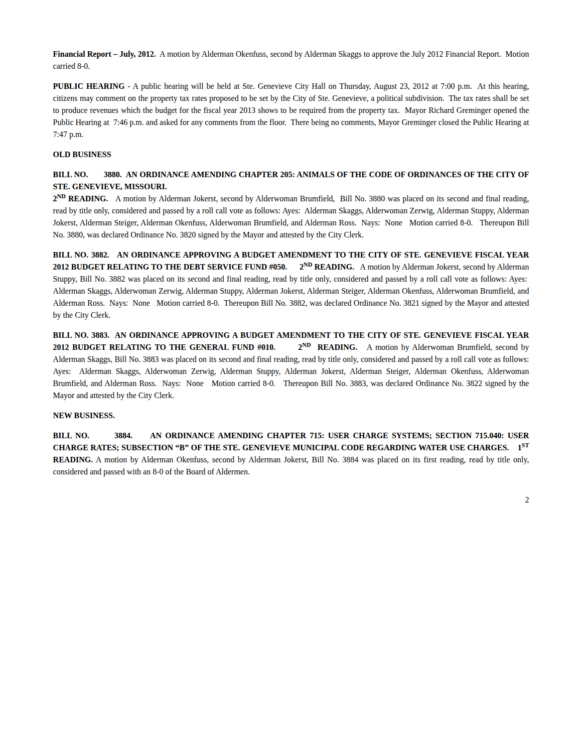Financial Report – July, 2012. A motion by Alderman Okenfuss, second by Alderman Skaggs to approve the July 2012 Financial Report. Motion carried 8-0.
PUBLIC HEARING - A public hearing will be held at Ste. Genevieve City Hall on Thursday, August 23, 2012 at 7:00 p.m. At this hearing, citizens may comment on the property tax rates proposed to be set by the City of Ste. Genevieve, a political subdivision. The tax rates shall be set to produce revenues which the budget for the fiscal year 2013 shows to be required from the property tax. Mayor Richard Greminger opened the Public Hearing at 7:46 p.m. and asked for any comments from the floor. There being no comments, Mayor Greminger closed the Public Hearing at 7:47 p.m.
OLD BUSINESS
BILL NO. 3880. AN ORDINANCE AMENDING CHAPTER 205: ANIMALS OF THE CODE OF ORDINANCES OF THE CITY OF STE. GENEVIEVE, MISSOURI.
2ND READING. A motion by Alderman Jokerst, second by Alderwoman Brumfield, Bill No. 3880 was placed on its second and final reading, read by title only, considered and passed by a roll call vote as follows: Ayes: Alderman Skaggs, Alderwoman Zerwig, Alderman Stuppy, Alderman Jokerst, Alderman Steiger, Alderman Okenfuss, Alderwoman Brumfield, and Alderman Ross. Nays: None Motion carried 8-0. Thereupon Bill No. 3880, was declared Ordinance No. 3820 signed by the Mayor and attested by the City Clerk.
BILL NO. 3882. AN ORDINANCE APPROVING A BUDGET AMENDMENT TO THE CITY OF STE. GENEVIEVE FISCAL YEAR 2012 BUDGET RELATING TO THE DEBT SERVICE FUND #050. 2ND READING. A motion by Alderman Jokerst, second by Alderman Stuppy, Bill No. 3882 was placed on its second and final reading, read by title only, considered and passed by a roll call vote as follows: Ayes: Alderman Skaggs, Alderwoman Zerwig, Alderman Stuppy, Alderman Jokerst, Alderman Steiger, Alderman Okenfuss, Alderwoman Brumfield, and Alderman Ross. Nays: None Motion carried 8-0. Thereupon Bill No. 3882, was declared Ordinance No. 3821 signed by the Mayor and attested by the City Clerk.
BILL NO. 3883. AN ORDINANCE APPROVING A BUDGET AMENDMENT TO THE CITY OF STE. GENEVIEVE FISCAL YEAR 2012 BUDGET RELATING TO THE GENERAL FUND #010. 2ND READING. A motion by Alderwoman Brumfield, second by Alderman Skaggs, Bill No. 3883 was placed on its second and final reading, read by title only, considered and passed by a roll call vote as follows: Ayes: Alderman Skaggs, Alderwoman Zerwig, Alderman Stuppy, Alderman Jokerst, Alderman Steiger, Alderman Okenfuss, Alderwoman Brumfield, and Alderman Ross. Nays: None Motion carried 8-0. Thereupon Bill No. 3883, was declared Ordinance No. 3822 signed by the Mayor and attested by the City Clerk.
NEW BUSINESS.
BILL NO. 3884. AN ORDINANCE AMENDING CHAPTER 715: USER CHARGE SYSTEMS; SECTION 715.040: USER CHARGE RATES; SUBSECTION “B” OF THE STE. GENEVIEVE MUNICIPAL CODE REGARDING WATER USE CHARGES. 1ST READING. A motion by Alderman Okenfuss, second by Alderman Jokerst, Bill No. 3884 was placed on its first reading, read by title only, considered and passed with an 8-0 of the Board of Aldermen.
2